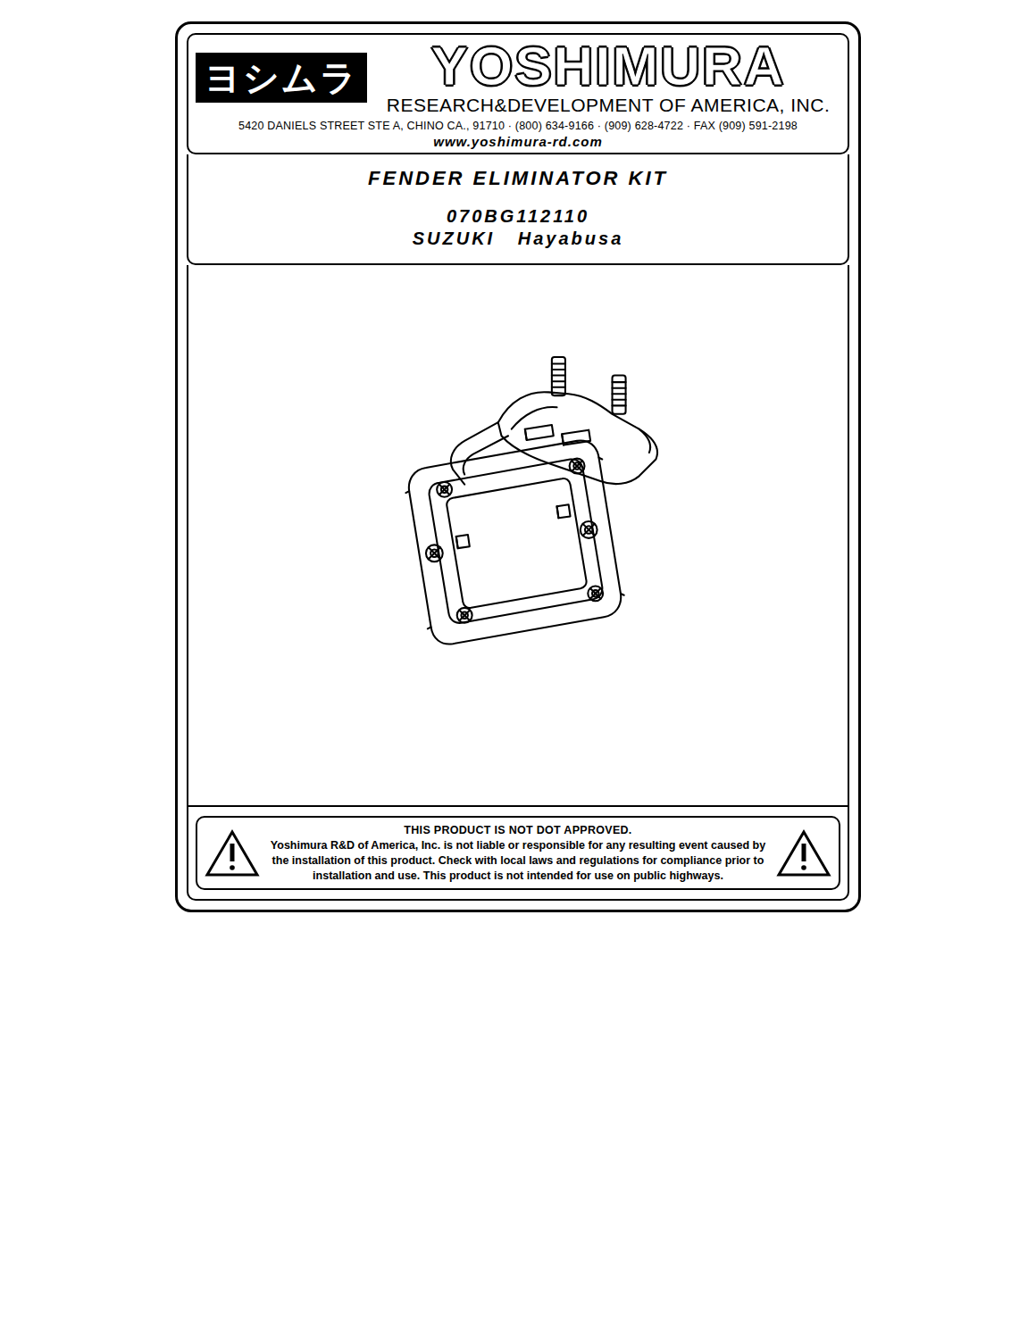ヨシムラ
YOSHIMURA
RESEARCH&DEVELOPMENT OF AMERICA, INC.
5420 DANIELS STREET STE A, CHINO CA., 91710 · (800) 634-9166 · (909) 628-4722 · FAX (909) 591-2198
www.yoshimura-rd.com
FENDER ELIMINATOR KIT
070BG112110
SUZUKI Hayabusa
THIS PRODUCT IS NOT DOT APPROVED.
Yoshimura R&D of America, Inc. is not liable or responsible for any resulting event caused by the installation of this product. Check with local laws and regulations for compliance prior to installation and use. This product is not intended for use on public highways.